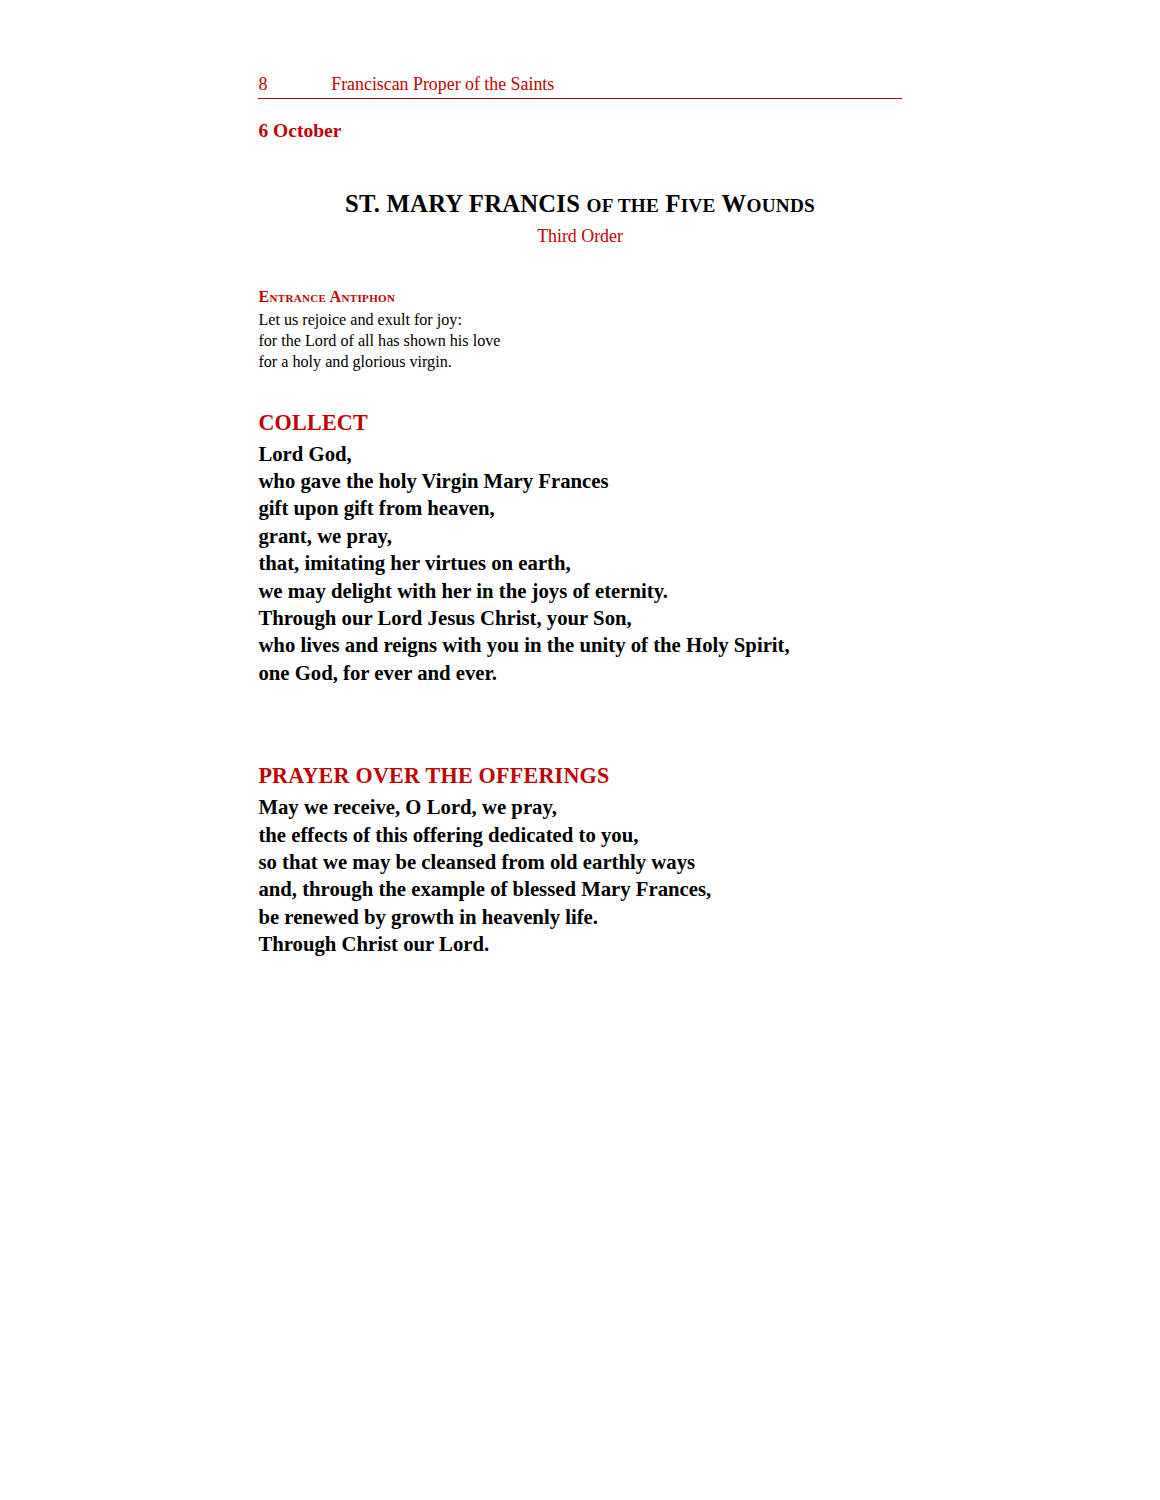8 Franciscan Proper of the Saints
6 October
ST. MARY FRANCIS of the Five Wounds
Third Order
Entrance Antiphon
Let us rejoice and exult for joy:
for the Lord of all has shown his love
for a holy and glorious virgin.
COLLECT
Lord God,
who gave the holy Virgin Mary Frances
gift upon gift from heaven,
grant, we pray,
that, imitating her virtues on earth,
we may delight with her in the joys of eternity.
Through our Lord Jesus Christ, your Son,
who lives and reigns with you in the unity of the Holy Spirit,
one God, for ever and ever.
PRAYER OVER THE OFFERINGS
May we receive, O Lord, we pray,
the effects of this offering dedicated to you,
so that we may be cleansed from old earthly ways
and, through the example of blessed Mary Frances,
be renewed by growth in heavenly life.
Through Christ our Lord.